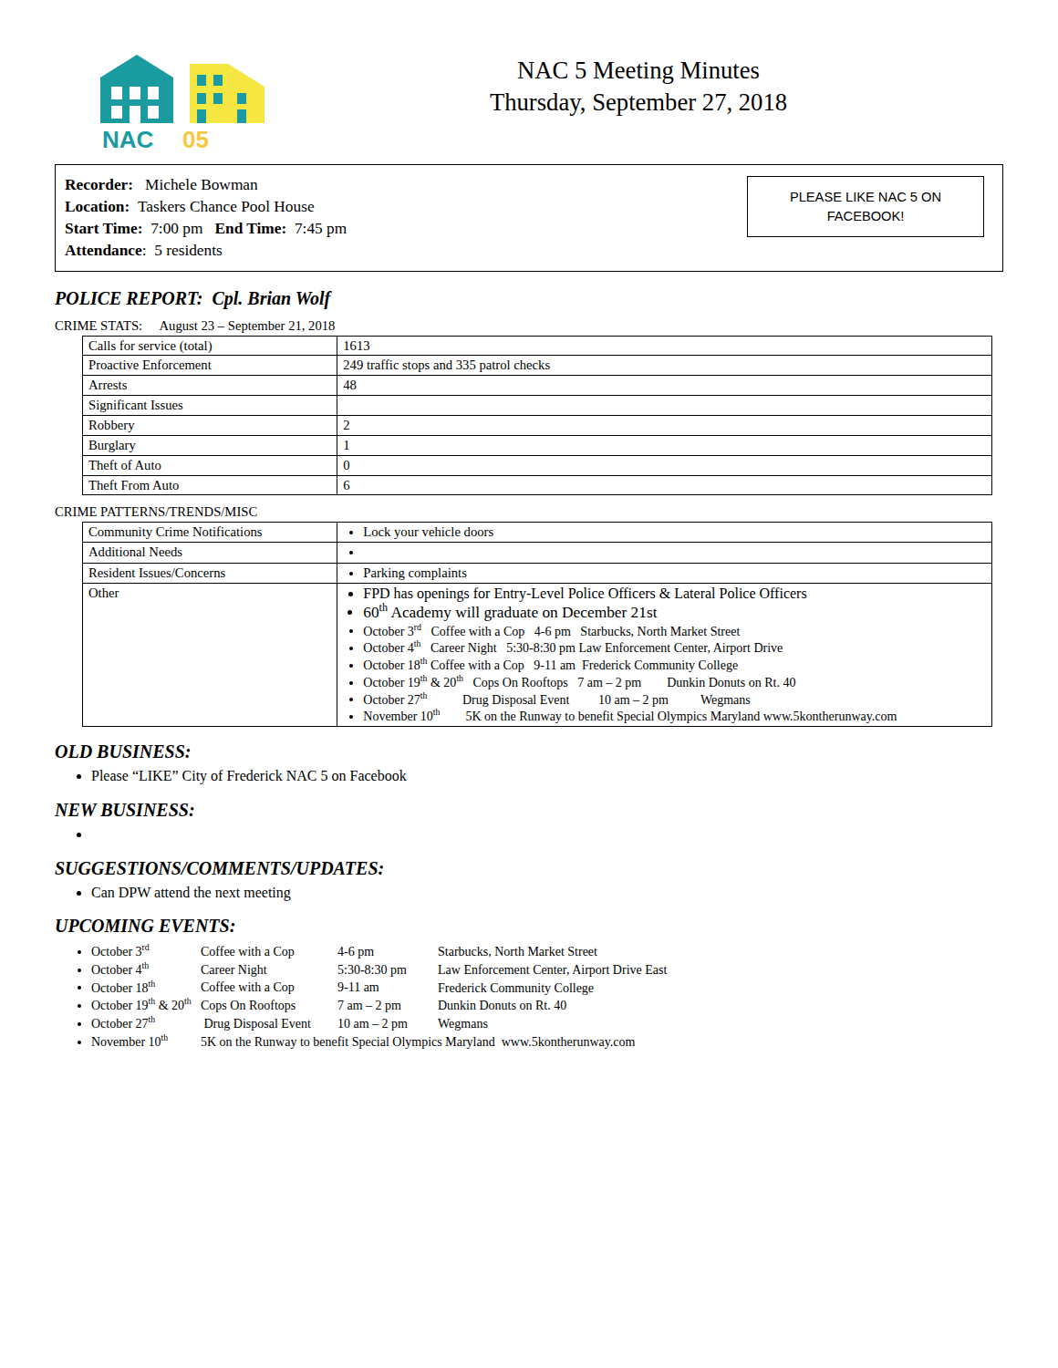NAC 05
NAC 5 Meeting Minutes
Thursday, September 27, 2018
Recorder: Michele Bowman
Location: Taskers Chance Pool House
Start Time: 7:00 pm End Time: 7:45 pm
Attendance: 5 residents
PLEASE LIKE NAC 5 ON FACEBOOK!
POLICE REPORT: Cpl. Brian Wolf
CRIME STATS: August 23 – September 21, 2018
| Calls for service (total) | 1613 |
| Proactive Enforcement | 249 traffic stops and 335 patrol checks |
| Arrests | 48 |
| Significant Issues | |
| Robbery | 2 |
| Burglary | 1 |
| Theft of Auto | 0 |
| Theft From Auto | 6 |
CRIME PATTERNS/TRENDS/MISC
| Community Crime Notifications | Lock your vehicle doors |
| Additional Needs | |
| Resident Issues/Concerns | Parking complaints |
| Other | FPD has openings for Entry-Level Police Officers & Lateral Police Officers 60 th Academy will graduate on December 21st October 3 rd Coffee with a Cop 4-6 pm Starbucks, North Market Street October 4 th Career Night 5:30-8:30 pm Law Enforcement Center, Airport Drive October 18 th Coffee with a Cop 9-11 am Frederick Community College October 19 th & 20 th Cops On Rooftops 7 am – 2 pm Dunkin Donuts on Rt. 40 October 27 th Drug Disposal Event 10 am – 2 pm Wegmans November 10 th 5K on the Runway to benefit Special Olympics Maryland www.5kontherunway.com |
OLD BUSINESS:
Please “LIKE” City of Frederick NAC 5 on Facebook
NEW BUSINESS:
SUGGESTIONS/COMMENTS/UPDATES:
Can DPW attend the next meeting
UPCOMING EVENTS:
October 3rd Coffee with a Cop 4-6 pm Starbucks, North Market Street
October 4th Career Night 5:30-8:30 pm Law Enforcement Center, Airport Drive East
October 18th Coffee with a Cop 9-11 am Frederick Community College
October 19th & 20th Cops On Rooftops 7 am – 2 pm Dunkin Donuts on Rt. 40
October 27th Drug Disposal Event 10 am – 2 pm Wegmans
November 10th5K on the Runway to benefit Special Olympics Maryland www.5kontherunway.com